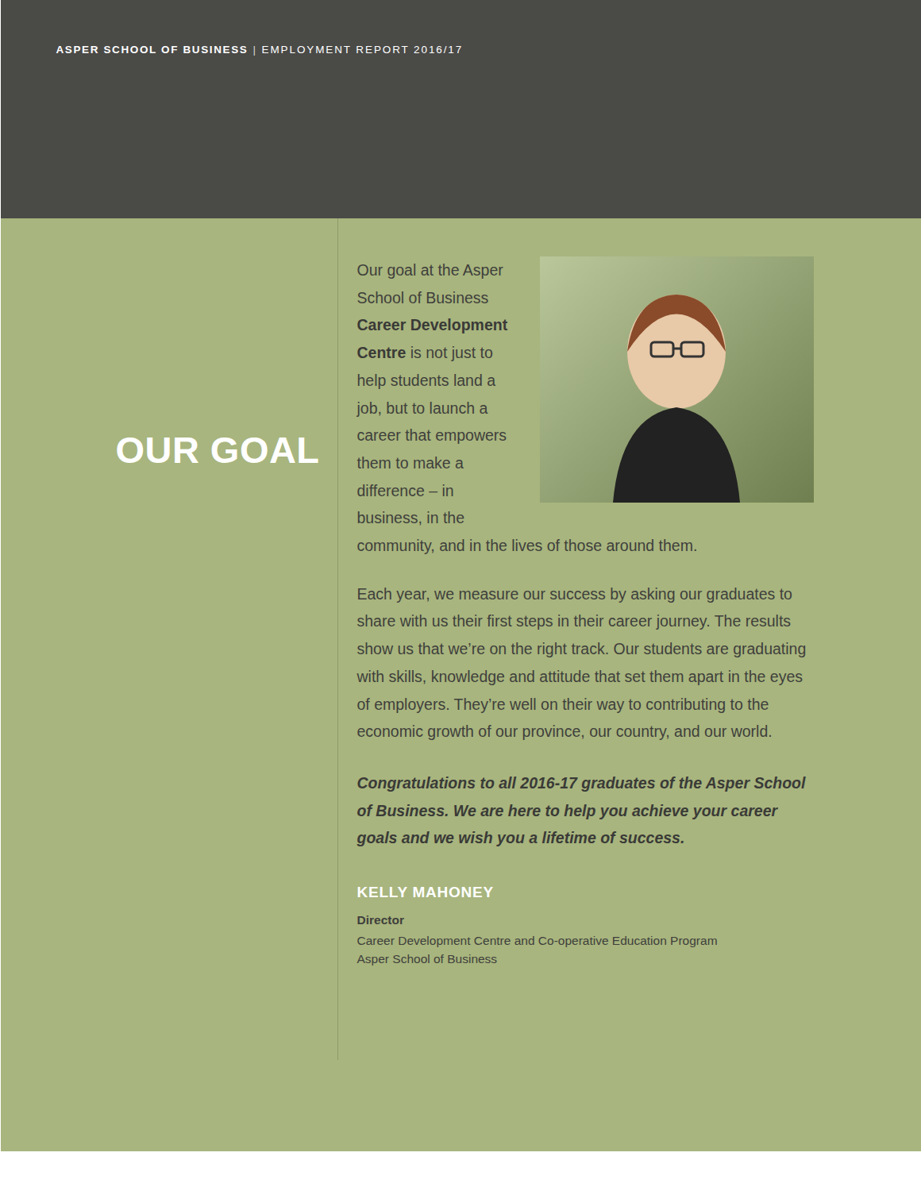Asper School of Business|Employment Report 2016/17
OUR GOAL
Our goal at the Asper School of Business Career Development Centre is not just to help students land a job, but to launch a career that empowers them to make a difference – in business, in the community, and in the lives of those around them.
Each year, we measure our success by asking our graduates to share with us their first steps in their career journey. The results show us that we’re on the right track. Our students are graduating with skills, knowledge and attitude that set them apart in the eyes of employers. They’re well on their way to contributing to the economic growth of our province, our country, and our world.
Congratulations to all 2016-17 graduates of the Asper School of Business. We are here to help you achieve your career goals and we wish you a lifetime of success.
KELLY MAHONEY
Director
Career Development Centre and Co-operative Education Program
Asper School of Business